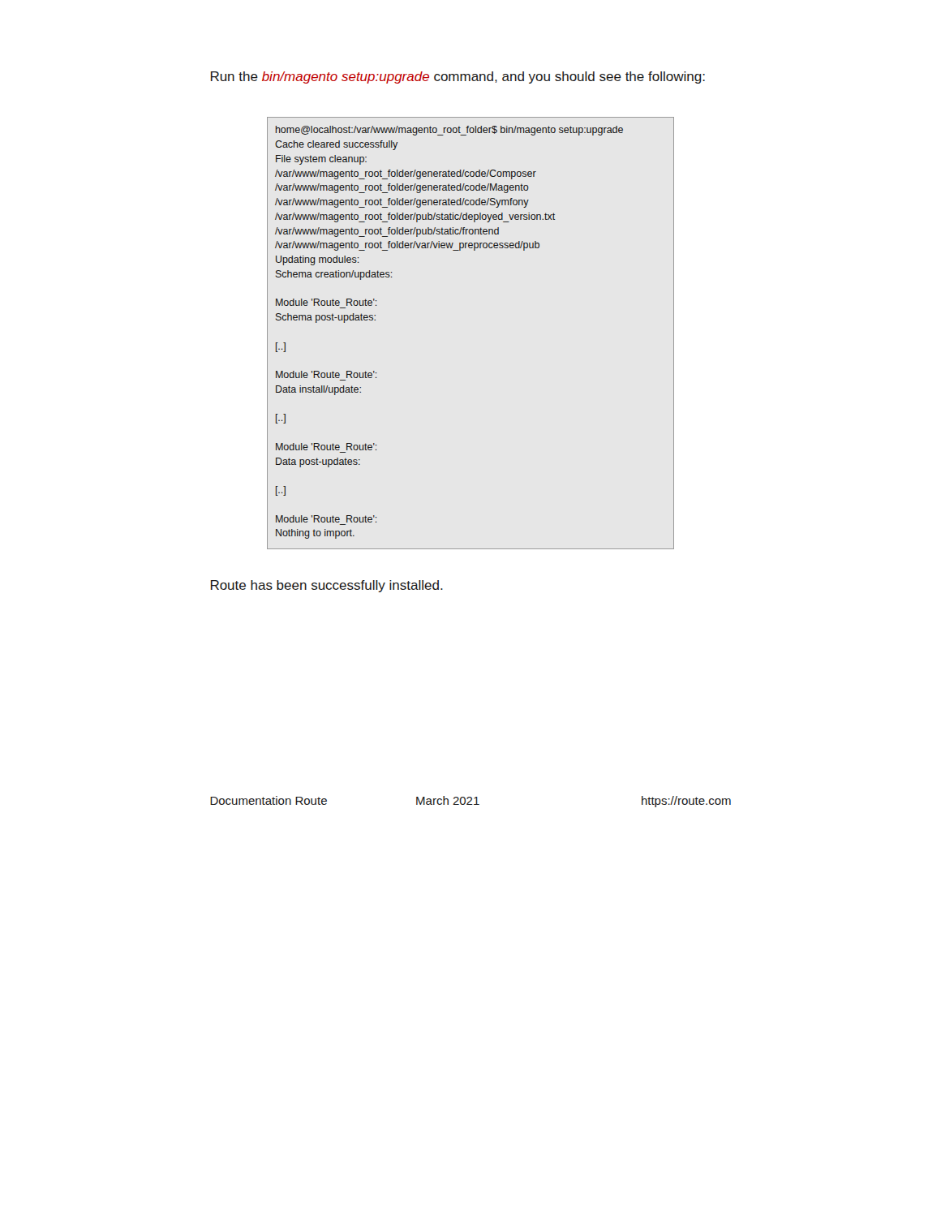Run the bin/magento setup:upgrade command, and you should see the following:
home@localhost:/var/www/magento_root_folder$ bin/magento setup:upgrade
Cache cleared successfully
File system cleanup:
/var/www/magento_root_folder/generated/code/Composer
/var/www/magento_root_folder/generated/code/Magento
/var/www/magento_root_folder/generated/code/Symfony
/var/www/magento_root_folder/pub/static/deployed_version.txt
/var/www/magento_root_folder/pub/static/frontend
/var/www/magento_root_folder/var/view_preprocessed/pub
Updating modules:
Schema creation/updates:

Module 'Route_Route':
Schema post-updates:

[..]

Module 'Route_Route':
Data install/update:

[..]

Module 'Route_Route':
Data post-updates:

[..]

Module 'Route_Route':
Nothing to import.
Route has been successfully installed.
Documentation Route
March 2021
https://route.com